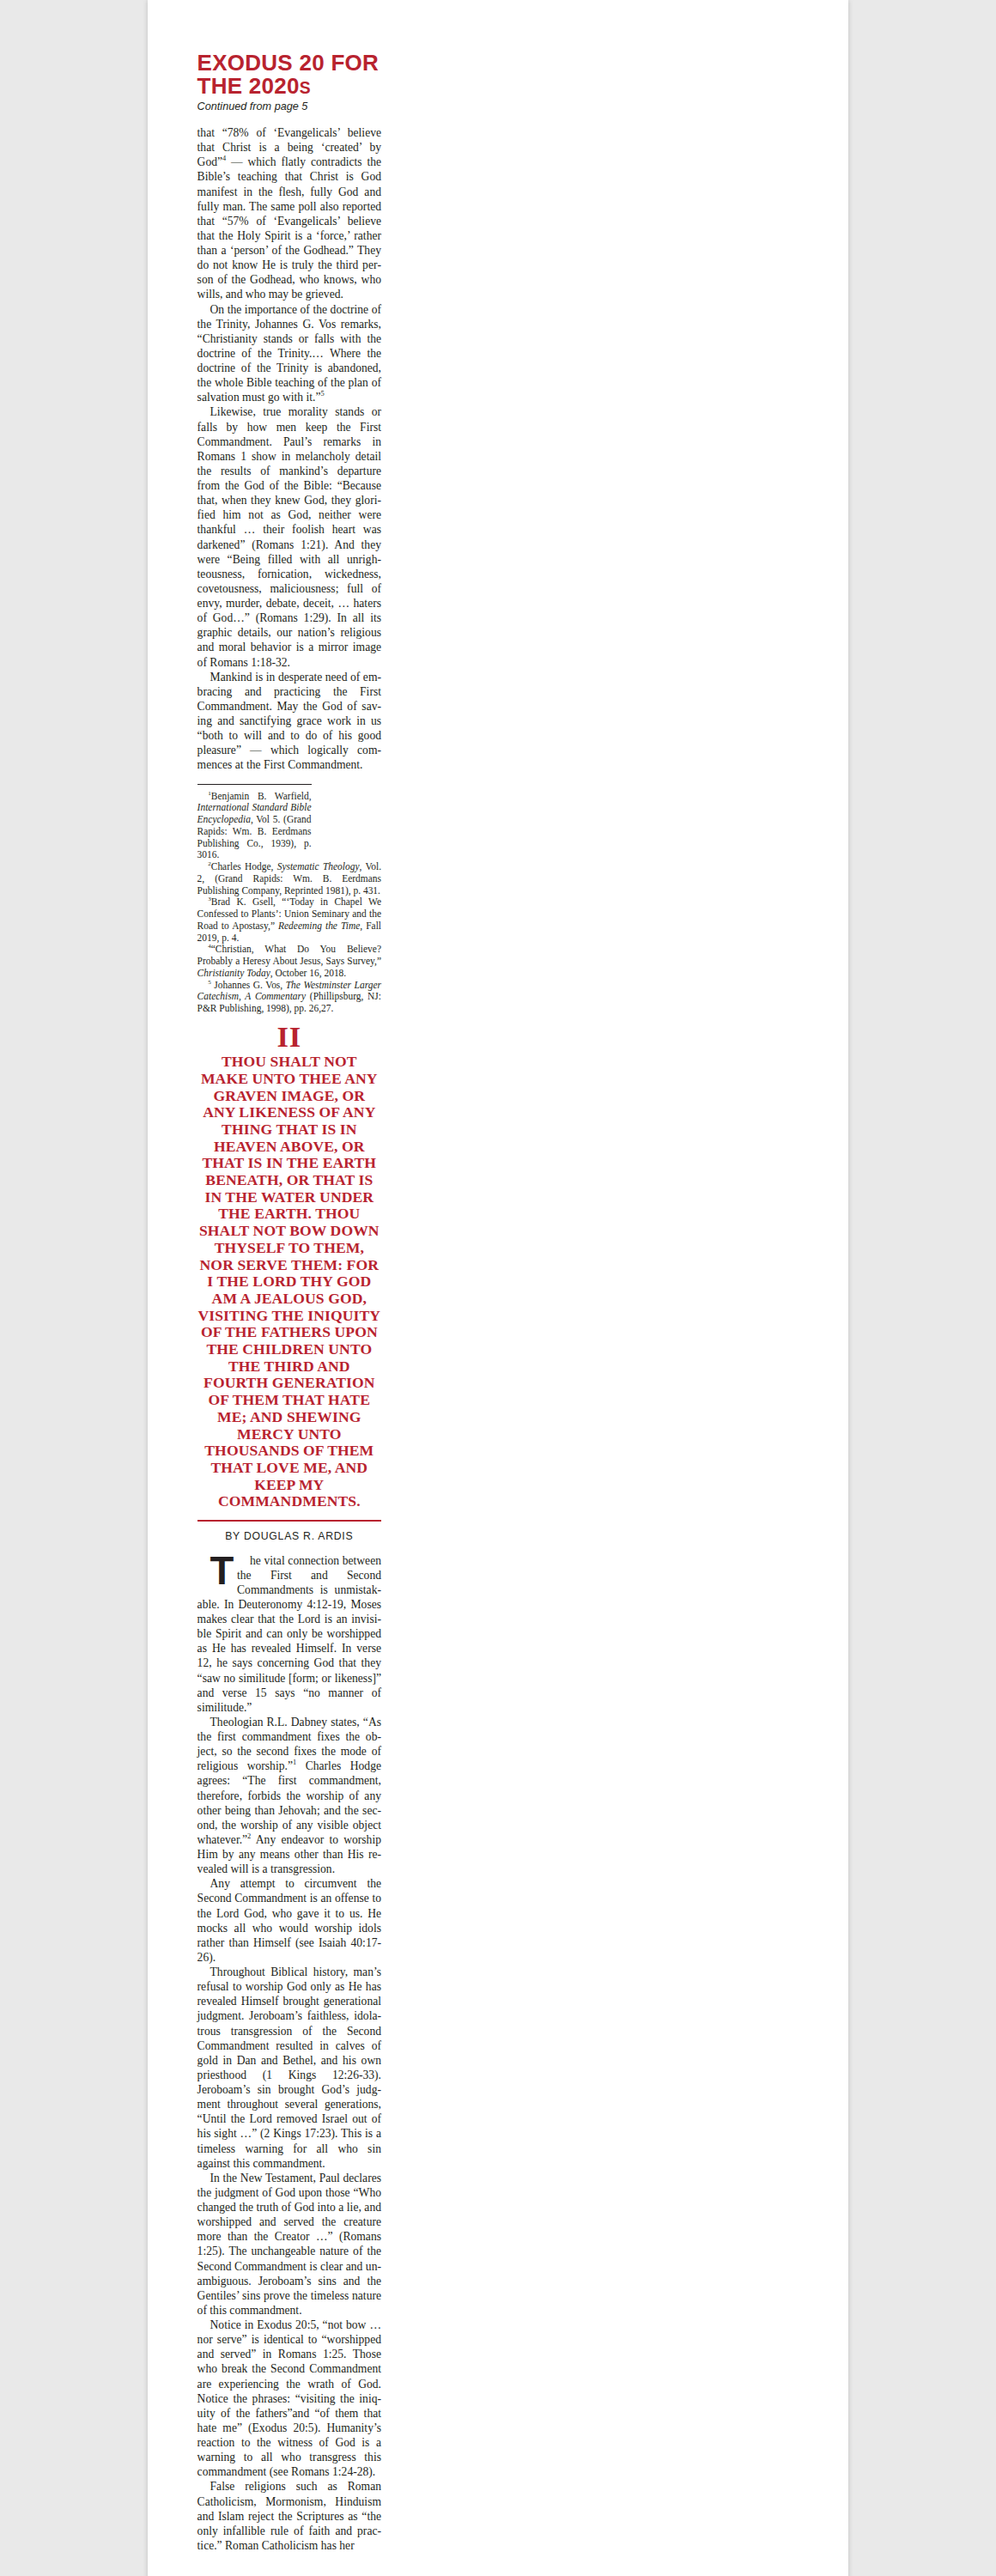Exodus 20 for
the 2020 s
Continued from page 5
that “78% of ‘Evangelicals’ believe that Christ is a being ‘created’ by God”4 — which flatly contradicts the Bible’s teaching that Christ is God manifest in the flesh, fully God and fully man. The same poll also reported that “57% of ‘Evangelicals’ believe that the Holy Spirit is a ‘force,’ rather than a ‘person’ of the Godhead.” They do not know He is truly the third person of the Godhead, who knows, who wills, and who may be grieved.
On the importance of the doctrine of the Trinity, Johannes G. Vos remarks, “Christianity stands or falls with the doctrine of the Trinity.… Where the doctrine of the Trinity is abandoned, the whole Bible teaching of the plan of salvation must go with it.”5
Likewise, true morality stands or falls by how men keep the First Commandment. Paul’s remarks in Romans 1 show in melancholy detail the results of mankind’s departure from the God of the Bible: “Because that, when they knew God, they glorified him not as God, neither were thankful … their foolish heart was darkened” (Romans 1:21). And they were “Being filled with all unrighteousness, fornication, wickedness, covetousness, maliciousness; full of envy, murder, debate, deceit, … haters of God…” (Romans 1:29). In all its graphic details, our nation’s religious and moral behavior is a mirror image of Romans 1:18-32.
Mankind is in desperate need of embracing and practicing the First Commandment. May the God of saving and sanctifying grace work in us “both to will and to do of his good pleasure” — which logically commences at the First Commandment.
1Benjamin B. Warfield, International Standard Bible Encyclopedia, Vol 5. (Grand Rapids: Wm. B. Eerdmans Publishing Co., 1939), p. 3016.
2Charles Hodge, Systematic Theology, Vol. 2, (Grand Rapids: Wm. B. Eerdmans Publishing Company, Reprinted 1981), p. 431.
3Brad K. Gsell, “‘Today in Chapel We Confessed to Plants’: Union Seminary and the Road to Apostasy,” Redeeming the Time, Fall 2019, p. 4.
4“Christian, What Do You Believe? Probably a Heresy About Jesus, Says Survey,” Christianity Today, October 16, 2018.
5 Johannes G. Vos, The Westminster Larger Catechism, A Commentary (Phillipsburg, NJ: P&R Publishing, 1998), pp. 26,27.
II
Thou shalt not make unto thee any graven image, or any likeness of any thing that is in heaven above, or that is in the earth beneath, or that is in the water under the earth. Thou shalt not bow down thyself to them, nor serve them: for I the Lord thy God am a jealous God, visiting the iniquity of the fathers upon the children unto the third and fourth generation of them that hate me; and shewing mercy unto thousands of them that love me, and keep my commandments.
by Douglas R. Ardis
The vital connection between the First and Second Commandments is unmistakable. In Deuteronomy 4:12-19, Moses makes clear that the Lord is an invisible Spirit and can only be worshipped as He has revealed Himself. In verse 12, he says concerning God that they “saw no similitude [form; or likeness]” and verse 15 says “no manner of similitude.”
Theologian R.L. Dabney states, “As the first commandment fixes the object, so the second fixes the mode of religious worship.”1 Charles Hodge agrees: “The first commandment, therefore, forbids the worship of any other being than Jehovah; and the second, the worship of any visible object whatever.”2 Any endeavor to worship Him by any means other than His revealed will is a transgression.
Any attempt to circumvent the Second Commandment is an offense to the Lord God, who gave it to us. He mocks all who would worship idols rather than Himself (see Isaiah 40:17-26).
Throughout Biblical history, man’s refusal to worship God only as He has revealed Himself brought generational judgment. Jeroboam’s faithless, idolatrous transgression of the Second Commandment resulted in calves of gold in Dan and Bethel, and his own priesthood (1 Kings 12:26-33). Jeroboam’s sin brought God’s judgment throughout several generations, “Until the Lord removed Israel out of his sight …” (2 Kings 17:23). This is a timeless warning for all who sin against this commandment.
In the New Testament, Paul declares the judgment of God upon those “Who changed the truth of God into a lie, and worshipped and served the creature more than the Creator …” (Romans 1:25). The unchangeable nature of the Second Commandment is clear and unambiguous. Jeroboam’s sins and the Gentiles’ sins prove the timeless nature of this commandment.
Notice in Exodus 20:5, “not bow … nor serve” is identical to “worshipped and served” in Romans 1:25. Those who break the Second Commandment are experiencing the wrath of God. Notice the phrases: “visiting the iniquity of the fathers”and “of them that hate me” (Exodus 20:5). Humanity’s reaction to the witness of God is a warning to all who transgress this commandment (see Romans 1:24-28).
False religions such as Roman Catholicism, Mormonism, Hinduism and Islam reject the Scriptures as “the only infallible rule of faith and practice.” Roman Catholicism has her
6 Redeeming the Time | Fall 2020
www.rttpublications.org